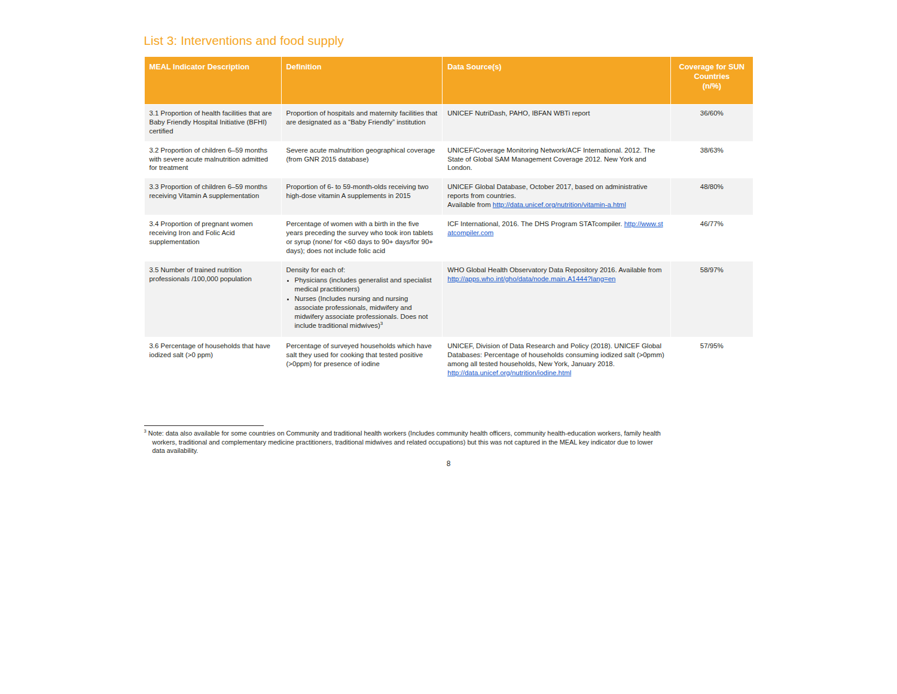List 3: Interventions and food supply
| MEAL Indicator Description | Definition | Data Source(s) | Coverage for SUN Countries (n/%) |
| --- | --- | --- | --- |
| 3.1 Proportion of health facilities that are Baby Friendly Hospital Initiative (BFHI) certified | Proportion of hospitals and maternity facilities that are designated as a “Baby Friendly” institution | UNICEF NutriDash, PAHO, IBFAN WBTi report | 36/60% |
| 3.2 Proportion of children 6–59 months with severe acute malnutrition admitted for treatment | Severe acute malnutrition geographical coverage (from GNR 2015 database) | UNICEF/Coverage Monitoring Network/ACF International. 2012. The State of Global SAM Management Coverage 2012. New York and London. | 38/63% |
| 3.3 Proportion of children 6–59 months receiving Vitamin A supplementation | Proportion of 6- to 59-month-olds receiving two high-dose vitamin A supplements in 2015 | UNICEF Global Database, October 2017, based on administrative reports from countries. Available from http://data.unicef.org/nutrition/vitamin-a.html | 48/80% |
| 3.4 Proportion of pregnant women receiving Iron and Folic Acid supplementation | Percentage of women with a birth in the five years preceding the survey who took iron tablets or syrup (none/ for <60 days to 90+ days/for 90+ days); does not include folic acid | ICF International, 2016. The DHS Program STATcompiler. http://www.statcompiler.com | 46/77% |
| 3.5 Number of trained nutrition professionals /100,000 population | Density for each of: Physicians (includes generalist and specialist medical practitioners) Nurses (Includes nursing and nursing associate professionals, midwifery and midwifery associate professionals. Does not include traditional midwives) 3 | WHO Global Health Observatory Data Repository 2016. Available from http://apps.who.int/gho/data/node.main.A1444?lang=en | 58/97% |
| 3.6 Percentage of households that have iodized salt (>0 ppm) | Percentage of surveyed households which have salt they used for cooking that tested positive (>0ppm) for presence of iodine | UNICEF, Division of Data Research and Policy (2018). UNICEF Global Databases: Percentage of households consuming iodized salt (>0pmm) among all tested households, New York, January 2018. http://data.unicef.org/nutrition/iodine.html | 57/95% |
3 Note: data also available for some countries on Community and traditional health workers (Includes community health officers, community health-education workers, family health workers, traditional and complementary medicine practitioners, traditional midwives and related occupations) but this was not captured in the MEAL key indicator due to lower data availability.
8